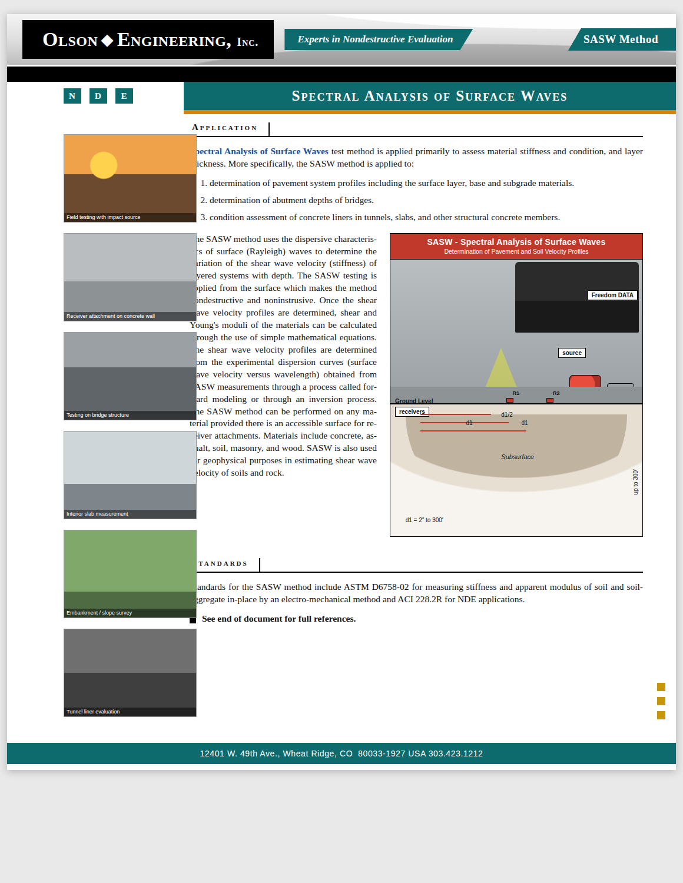Olson◆Engineering, Inc.
Experts in Nondestructive Evaluation
SASW Method
NDE
Spectral Analysis of Surface Waves
Field testing with impact source
Receiver attachment on concrete wall
Testing on bridge structure
Interior slab measurement
Embankment / slope survey
Tunnel liner evaluation
Application
Spectral Analysis of Surface Waves test method is applied primarily to assess material stiffness and condition, and layer thickness. More specifically, the SASW method is applied to:
determination of pavement system profiles including the surface layer, base and subgrade materials.
determination of abutment depths of bridges.
condition assessment of concrete liners in tunnels, slabs, and other structural concrete members.
SASW - Spectral Analysis of Surface Waves
Determination of Pavement and Soil Velocity Profiles
Freedom DATA
source
receivers
Ground Level
R1
R2
d1/2
d1
d1
Subsurface
d1 = 2″ to 300′
up to 300′
The SASW method uses the dispersive characteristics of surface (Rayleigh) waves to determine the variation of the shear wave velocity (stiffness) of layered systems with depth. The SASW testing is applied from the surface which makes the method nondestructive and noninstrusive. Once the shear wave velocity profiles are determined, shear and Young's moduli of the materials can be calculated through the use of simple mathematical equations. The shear wave velocity profiles are determined from the experimental dispersion curves (surface wave velocity versus wavelength) obtained from SASW measurements through a process called forward modeling or through an inversion process. The SASW method can be performed on any material provided there is an accessible surface for receiver attachments. Materials include concrete, asphalt, soil, masonry, and wood. SASW is also used for geophysical purposes in estimating shear wave velocity of soils and rock.
Standards
Standards for the SASW method include ASTM D6758-02 for measuring stiffness and apparent modulus of soil and soil-aggregate in-place by an electro-mechanical method and ACI 228.2R for NDE applications.
See end of document for full references.
12401 W. 49th Ave., Wheat Ridge, CO 80033-1927 USA 303.423.1212